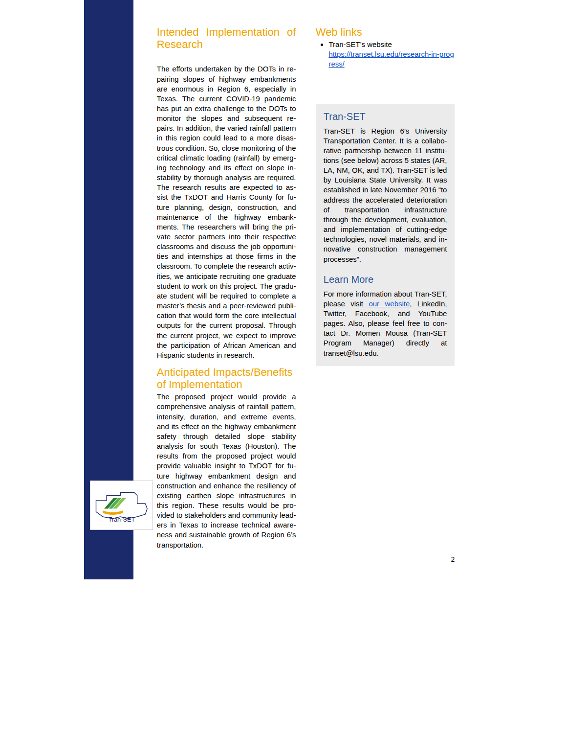Tran-SET
Intended Implementation of Research
The efforts undertaken by the DOTs in repairing slopes of highway embankments are enormous in Region 6, especially in Texas. The current COVID-19 pandemic has put an extra challenge to the DOTs to monitor the slopes and subsequent repairs. In addition, the varied rainfall pattern in this region could lead to a more disastrous condition. So, close monitoring of the critical climatic loading (rainfall) by emerging technology and its effect on slope instability by thorough analysis are required. The research results are expected to assist the TxDOT and Harris County for future planning, design, construction, and maintenance of the highway embankments. The researchers will bring the private sector partners into their respective classrooms and discuss the job opportunities and internships at those firms in the classroom. To complete the research activities, we anticipate recruiting one graduate student to work on this project. The graduate student will be required to complete a master’s thesis and a peer-reviewed publication that would form the core intellectual outputs for the current proposal. Through the current project, we expect to improve the participation of African American and Hispanic students in research.
Anticipated Impacts/Benefits of Implementation
The proposed project would provide a comprehensive analysis of rainfall pattern, intensity, duration, and extreme events, and its effect on the highway embankment safety through detailed slope stability analysis for south Texas (Houston). The results from the proposed project would provide valuable insight to TxDOT for future highway embankment design and construction and enhance the resiliency of existing earthen slope infrastructures in this region. These results would be provided to stakeholders and community leaders in Texas to increase technical awareness and sustainable growth of Region 6’s transportation.
Web links
Tran-SET’s website
https://transet.lsu.edu/research-in-progress/
Tran-SET
Tran-SET is Region 6’s University Transportation Center. It is a collaborative partnership between 11 institutions (see below) across 5 states (AR, LA, NM, OK, and TX). Tran-SET is led by Louisiana State University. It was established in late November 2016 “to address the accelerated deterioration of transportation infrastructure through the development, evaluation, and implementation of cutting-edge technologies, novel materials, and innovative construction management processes”.
Learn More
For more information about Tran-SET, please visit our website, LinkedIn, Twitter, Facebook, and YouTube pages. Also, please feel free to contact Dr. Momen Mousa (Tran-SET Program Manager) directly at transet@lsu.edu.
2